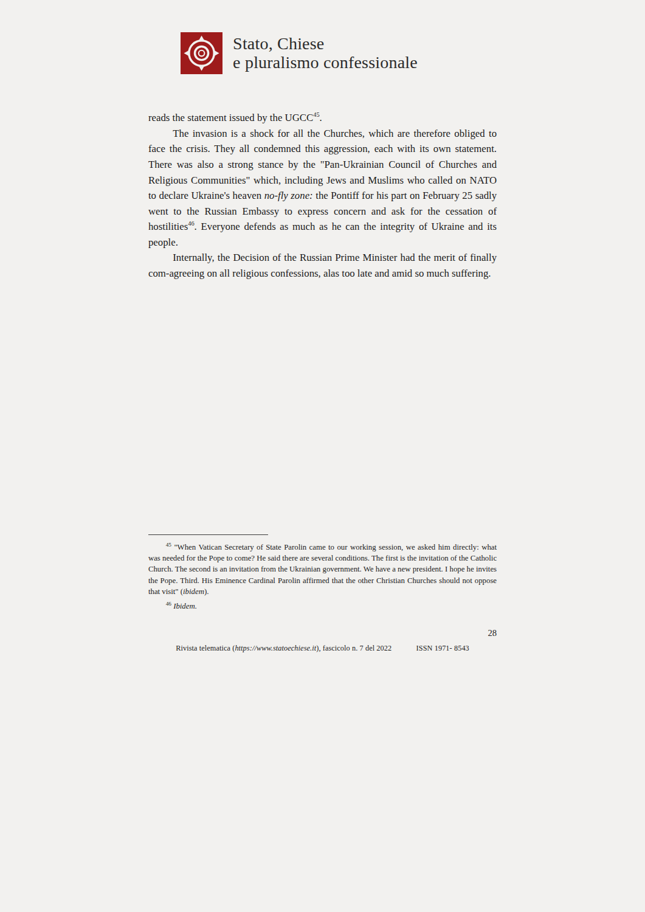Stato, Chiese e pluralismo confessionale
reads the statement issued by the UGCC45.
The invasion is a shock for all the Churches, which are therefore obliged to face the crisis. They all condemned this aggression, each with its own statement. There was also a strong stance by the "Pan-Ukrainian Council of Churches and Religious Communities" which, including Jews and Muslims who called on NATO to declare Ukraine's heaven no-fly zone: the Pontiff for his part on February 25 sadly went to the Russian Embassy to express concern and ask for the cessation of hostilities46. Everyone defends as much as he can the integrity of Ukraine and its people.
Internally, the Decision of the Russian Prime Minister had the merit of finally com-agreeing on all religious confessions, alas too late and amid so much suffering.
45 "When Vatican Secretary of State Parolin came to our working session, we asked him directly: what was needed for the Pope to come? He said there are several conditions. The first is the invitation of the Catholic Church. The second is an invitation from the Ukrainian government. We have a new president. I hope he invites the Pope. Third. His Eminence Cardinal Parolin affirmed that the other Christian Churches should not oppose that visit" (ibidem).
46 Ibidem.
28
Rivista telematica (https://www.statoechiese.it), fascicolo n. 7 del 2022 ISSN 1971- 8543